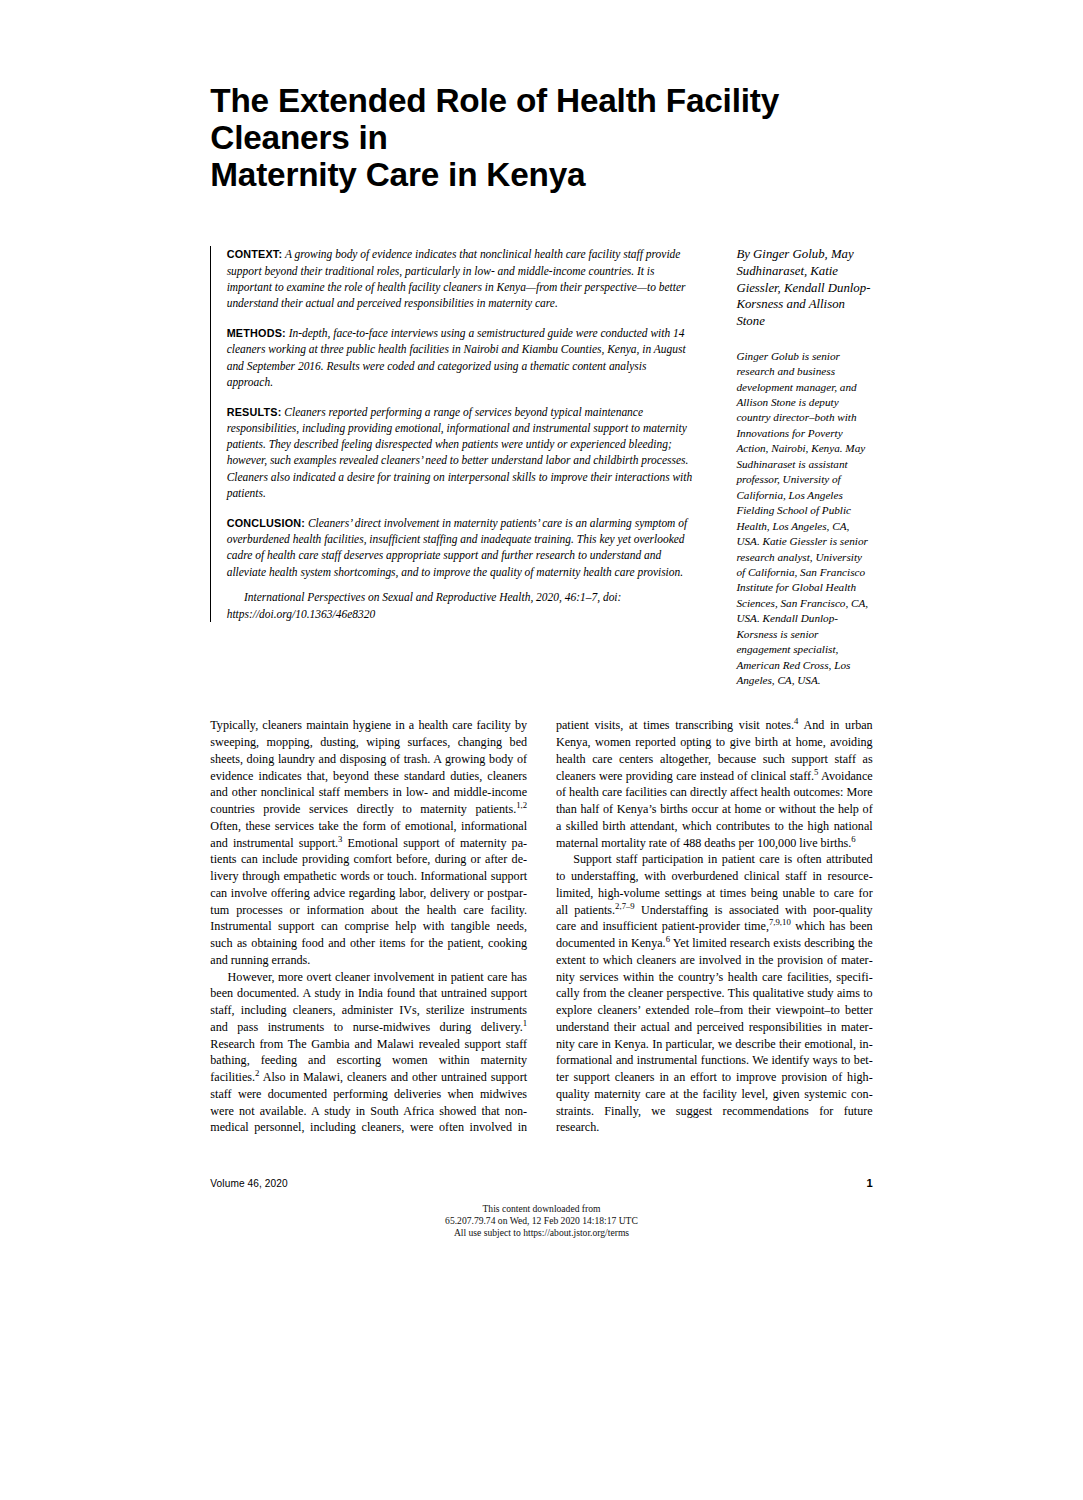The Extended Role of Health Facility Cleaners in
Maternity Care in Kenya
CONTEXT: A growing body of evidence indicates that nonclinical health care facility staff provide support beyond their traditional roles, particularly in low- and middle-income countries. It is important to examine the role of health facility cleaners in Kenya—from their perspective—to better understand their actual and perceived responsibilities in maternity care.
METHODS: In-depth, face-to-face interviews using a semistructured guide were conducted with 14 cleaners working at three public health facilities in Nairobi and Kiambu Counties, Kenya, in August and September 2016. Results were coded and categorized using a thematic content analysis approach.
RESULTS: Cleaners reported performing a range of services beyond typical maintenance responsibilities, including providing emotional, informational and instrumental support to maternity patients. They described feeling disrespected when patients were untidy or experienced bleeding; however, such examples revealed cleaners’ need to better understand labor and childbirth processes. Cleaners also indicated a desire for training on interpersonal skills to improve their interactions with patients.
CONCLUSION: Cleaners’ direct involvement in maternity patients’ care is an alarming symptom of overburdened health facilities, insufficient staffing and inadequate training. This key yet overlooked cadre of health care staff deserves appropriate support and further research to understand and alleviate health system shortcomings, and to improve the quality of maternity health care provision. International Perspectives on Sexual and Reproductive Health, 2020, 46:1–7, doi: https://doi.org/10.1363/46e8320
By Ginger Golub, May Sudhinaraset, Katie Giessler, Kendall Dunlop-Korsness and Allison Stone
Ginger Golub is senior research and business development manager, and Allison Stone is deputy country director–both with Innovations for Poverty Action, Nairobi, Kenya. May Sudhinaraset is assistant professor, University of California, Los Angeles Fielding School of Public Health, Los Angeles, CA, USA. Katie Giessler is senior research analyst, University of California, San Francisco Institute for Global Health Sciences, San Francisco, CA, USA. Kendall Dunlop-Korsness is senior engagement specialist, American Red Cross, Los Angeles, CA, USA.
Typically, cleaners maintain hygiene in a health care facility by sweeping, mopping, dusting, wiping surfaces, changing bed sheets, doing laundry and disposing of trash. A growing body of evidence indicates that, beyond these standard duties, cleaners and other nonclinical staff members in low- and middle-income countries provide services directly to maternity patients.1,2 Often, these services take the form of emotional, informational and instrumental support.3 Emotional support of maternity patients can include providing comfort before, during or after delivery through empathetic words or touch. Informational support can involve offering advice regarding labor, delivery or postpartum processes or information about the health care facility. Instrumental support can comprise help with tangible needs, such as obtaining food and other items for the patient, cooking and running errands.
However, more overt cleaner involvement in patient care has been documented. A study in India found that untrained support staff, including cleaners, administer IVs, sterilize instruments and pass instruments to nurse-midwives during delivery.1 Research from The Gambia and Malawi revealed support staff bathing, feeding and escorting women within maternity facilities.2 Also in Malawi, cleaners and other untrained support staff were documented performing deliveries when midwives were not available. A study in South Africa showed that non-medical personnel, including cleaners, were often involved in patient visits, at times transcribing visit notes.4 And in urban Kenya, women reported opting to give birth at home, avoiding health care centers altogether, because such support staff as cleaners were providing care instead of clinical staff.5 Avoidance of health care facilities can directly affect health outcomes: More than half of Kenya’s births occur at home or without the help of a skilled birth attendant, which contributes to the high national maternal mortality rate of 488 deaths per 100,000 live births.6
Support staff participation in patient care is often attributed to understaffing, with overburdened clinical staff in resource-limited, high-volume settings at times being unable to care for all patients.2,7–9 Understaffing is associated with poor-quality care and insufficient patient-provider time,7,9,10 which has been documented in Kenya.6 Yet limited research exists describing the extent to which cleaners are involved in the provision of maternity services within the country’s health care facilities, specifically from the cleaner perspective. This qualitative study aims to explore cleaners’ extended role–from their viewpoint–to better understand their actual and perceived responsibilities in maternity care in Kenya. In particular, we describe their emotional, informational and instrumental functions. We identify ways to better support cleaners in an effort to improve provision of high-quality maternity care at the facility level, given systemic constraints. Finally, we suggest recommendations for future research.
Volume 46, 2020
1
This content downloaded from
65.207.79.74 on Wed, 12 Feb 2020 14:18:17 UTC
All use subject to https://about.jstor.org/terms